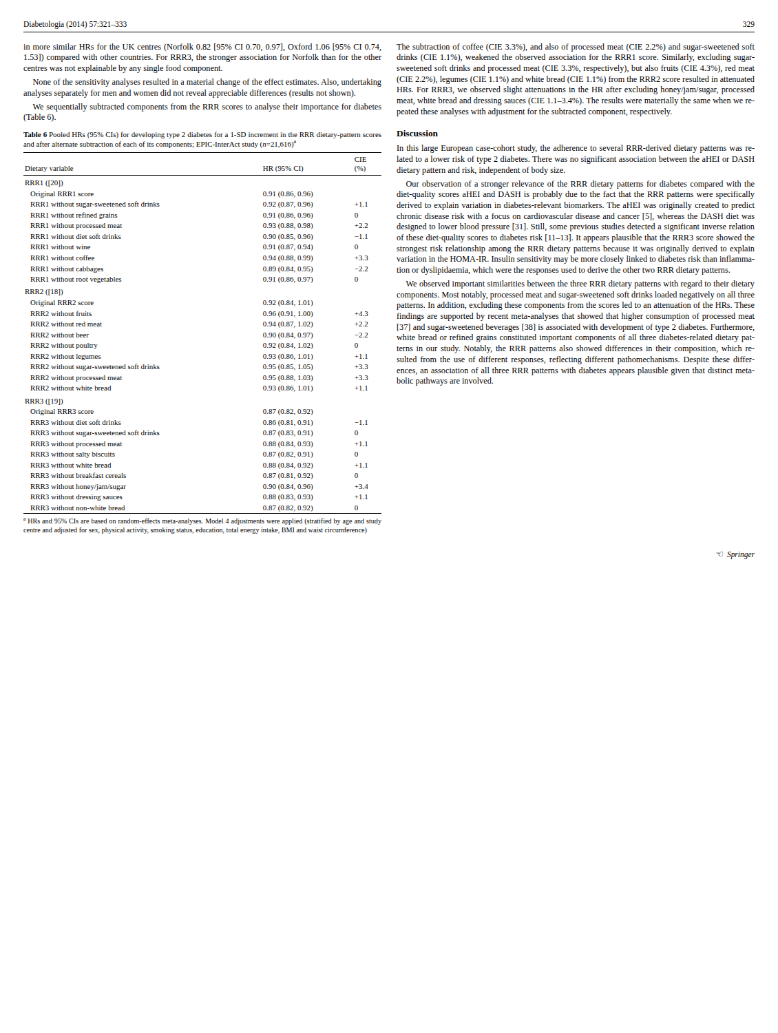Diabetologia (2014) 57:321–333 329
in more similar HRs for the UK centres (Norfolk 0.82 [95% CI 0.70, 0.97], Oxford 1.06 [95% CI 0.74, 1.53]) compared with other countries. For RRR3, the stronger association for Norfolk than for the other centres was not explainable by any single food component.
None of the sensitivity analyses resulted in a material change of the effect estimates. Also, undertaking analyses separately for men and women did not reveal appreciable differences (results not shown).
We sequentially subtracted components from the RRR scores to analyse their importance for diabetes (Table 6).
Table 6 Pooled HRs (95% CIs) for developing type 2 diabetes for a 1-SD increment in the RRR dietary-pattern scores and after alternate subtraction of each of its components; EPIC-InterAct study (n=21,616)a
| Dietary variable | HR (95% CI) | CIE (%) |
| --- | --- | --- |
| RRR1 ([20]) | | |
| Original RRR1 score | 0.91 (0.86, 0.96) | |
| RRR1 without sugar-sweetened soft drinks | 0.92 (0.87, 0.96) | +1.1 |
| RRR1 without refined grains | 0.91 (0.86, 0.96) | 0 |
| RRR1 without processed meat | 0.93 (0.88, 0.98) | +2.2 |
| RRR1 without diet soft drinks | 0.90 (0.85, 0.96) | −1.1 |
| RRR1 without wine | 0.91 (0.87, 0.94) | 0 |
| RRR1 without coffee | 0.94 (0.88, 0.99) | +3.3 |
| RRR1 without cabbages | 0.89 (0.84, 0.95) | −2.2 |
| RRR1 without root vegetables | 0.91 (0.86, 0.97) | 0 |
| RRR2 ([18]) | | |
| Original RRR2 score | 0.92 (0.84, 1.01) | |
| RRR2 without fruits | 0.96 (0.91, 1.00) | +4.3 |
| RRR2 without red meat | 0.94 (0.87, 1.02) | +2.2 |
| RRR2 without beer | 0.90 (0.84, 0.97) | −2.2 |
| RRR2 without poultry | 0.92 (0.84, 1.02) | 0 |
| RRR2 without legumes | 0.93 (0.86, 1.01) | +1.1 |
| RRR2 without sugar-sweetened soft drinks | 0.95 (0.85, 1.05) | +3.3 |
| RRR2 without processed meat | 0.95 (0.88, 1.03) | +3.3 |
| RRR2 without white bread | 0.93 (0.86, 1.01) | +1.1 |
| RRR3 ([19]) | | |
| Original RRR3 score | 0.87 (0.82, 0.92) | |
| RRR3 without diet soft drinks | 0.86 (0.81, 0.91) | −1.1 |
| RRR3 without sugar-sweetened soft drinks | 0.87 (0.83, 0.91) | 0 |
| RRR3 without processed meat | 0.88 (0.84, 0.93) | +1.1 |
| RRR3 without salty biscuits | 0.87 (0.82, 0.91) | 0 |
| RRR3 without white bread | 0.88 (0.84, 0.92) | +1.1 |
| RRR3 without breakfast cereals | 0.87 (0.81, 0.92) | 0 |
| RRR3 without honey/jam/sugar | 0.90 (0.84, 0.96) | +3.4 |
| RRR3 without dressing sauces | 0.88 (0.83, 0.93) | +1.1 |
| RRR3 without non-white bread | 0.87 (0.82, 0.92) | 0 |
a HRs and 95% CIs are based on random-effects meta-analyses. Model 4 adjustments were applied (stratified by age and study centre and adjusted for sex, physical activity, smoking status, education, total energy intake, BMI and waist circumference)
The subtraction of coffee (CIE 3.3%), and also of processed meat (CIE 2.2%) and sugar-sweetened soft drinks (CIE 1.1%), weakened the observed association for the RRR1 score. Similarly, excluding sugar-sweetened soft drinks and processed meat (CIE 3.3%, respectively), but also fruits (CIE 4.3%), red meat (CIE 2.2%), legumes (CIE 1.1%) and white bread (CIE 1.1%) from the RRR2 score resulted in attenuated HRs. For RRR3, we observed slight attenuations in the HR after excluding honey/jam/sugar, processed meat, white bread and dressing sauces (CIE 1.1–3.4%). The results were materially the same when we repeated these analyses with adjustment for the subtracted component, respectively.
Discussion
In this large European case-cohort study, the adherence to several RRR-derived dietary patterns was related to a lower risk of type 2 diabetes. There was no significant association between the aHEI or DASH dietary pattern and risk, independent of body size.
Our observation of a stronger relevance of the RRR dietary patterns for diabetes compared with the diet-quality scores aHEI and DASH is probably due to the fact that the RRR patterns were specifically derived to explain variation in diabetes-relevant biomarkers. The aHEI was originally created to predict chronic disease risk with a focus on cardiovascular disease and cancer [5], whereas the DASH diet was designed to lower blood pressure [31]. Still, some previous studies detected a significant inverse relation of these diet-quality scores to diabetes risk [11–13]. It appears plausible that the RRR3 score showed the strongest risk relationship among the RRR dietary patterns because it was originally derived to explain variation in the HOMA-IR. Insulin sensitivity may be more closely linked to diabetes risk than inflammation or dyslipidaemia, which were the responses used to derive the other two RRR dietary patterns.
We observed important similarities between the three RRR dietary patterns with regard to their dietary components. Most notably, processed meat and sugar-sweetened soft drinks loaded negatively on all three patterns. In addition, excluding these components from the scores led to an attenuation of the HRs. These findings are supported by recent meta-analyses that showed that higher consumption of processed meat [37] and sugar-sweetened beverages [38] is associated with development of type 2 diabetes. Furthermore, white bread or refined grains constituted important components of all three diabetes-related dietary patterns in our study. Notably, the RRR patterns also showed differences in their composition, which resulted from the use of different responses, reflecting different pathomechanisms. Despite these differences, an association of all three RRR patterns with diabetes appears plausible given that distinct metabolic pathways are involved.
☞ Springer